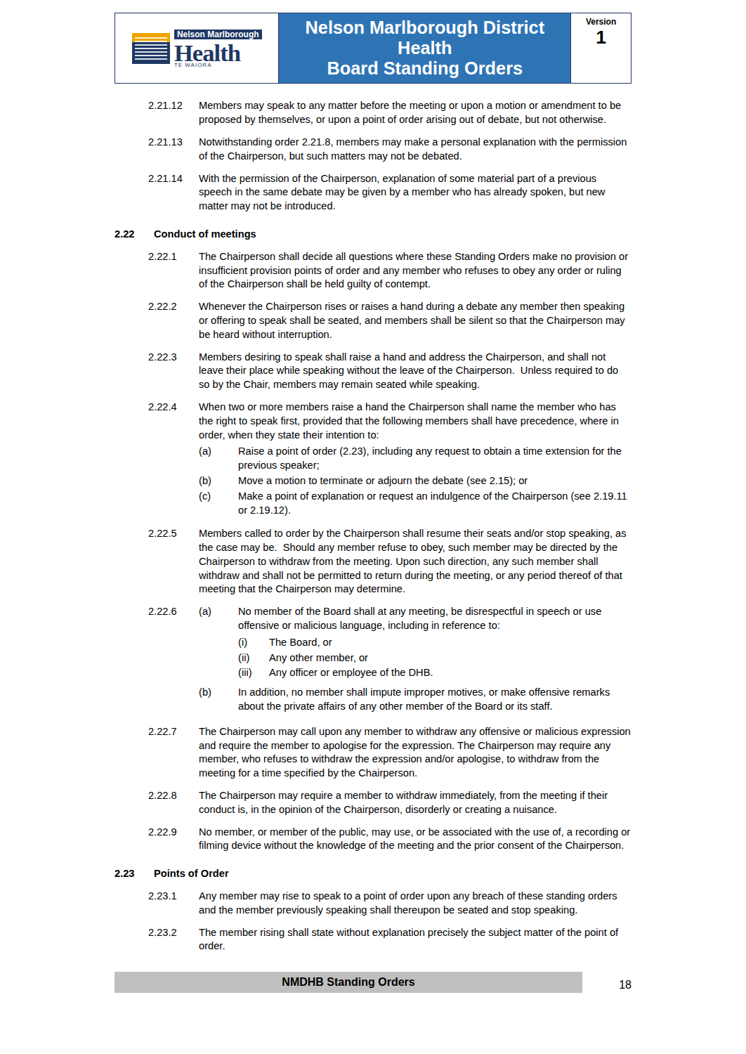Nelson Marlborough
Health TE WAIORA
Nelson Marlborough District Health
Board Standing Orders
Version
1
2.21.12
Members may speak to any matter before the meeting or upon a motion or amendment to be proposed by themselves, or upon a point of order arising out of debate, but not otherwise.
2.21.13
Notwithstanding order 2.21.8, members may make a personal explanation with the permission of the Chairperson, but such matters may not be debated.
2.21.14
With the permission of the Chairperson, explanation of some material part of a previous speech in the same debate may be given by a member who has already spoken, but new matter may not be introduced.
2.22 Conduct of meetings
2.22.1
The Chairperson shall decide all questions where these Standing Orders make no provision or insufficient provision points of order and any member who refuses to obey any order or ruling of the Chairperson shall be held guilty of contempt.
2.22.2
Whenever the Chairperson rises or raises a hand during a debate any member then speaking or offering to speak shall be seated, and members shall be silent so that the Chairperson may be heard without interruption.
2.22.3
Members desiring to speak shall raise a hand and address the Chairperson, and shall not leave their place while speaking without the leave of the Chairperson. Unless required to do so by the Chair, members may remain seated while speaking.
2.22.4
When two or more members raise a hand the Chairperson shall name the member who has the right to speak first, provided that the following members shall have precedence, where in order, when they state their intention to:
(a) Raise a point of order (2.23), including any request to obtain a time extension for the previous speaker;
(b) Move a motion to terminate or adjourn the debate (see 2.15); or
(c) Make a point of explanation or request an indulgence of the Chairperson (see 2.19.11 or 2.19.12).
2.22.5
Members called to order by the Chairperson shall resume their seats and/or stop speaking, as the case may be. Should any member refuse to obey, such member may be directed by the Chairperson to withdraw from the meeting. Upon such direction, any such member shall withdraw and shall not be permitted to return during the meeting, or any period thereof of that meeting that the Chairperson may determine.
2.22.6
(a) No member of the Board shall at any meeting, be disrespectful in speech or use offensive or malicious language, including in reference to:
(i) The Board, or
(ii) Any other member, or
(iii) Any officer or employee of the DHB.
(b) In addition, no member shall impute improper motives, or make offensive remarks about the private affairs of any other member of the Board or its staff.
2.22.7
The Chairperson may call upon any member to withdraw any offensive or malicious expression and require the member to apologise for the expression. The Chairperson may require any member, who refuses to withdraw the expression and/or apologise, to withdraw from the meeting for a time specified by the Chairperson.
2.22.8
The Chairperson may require a member to withdraw immediately, from the meeting if their conduct is, in the opinion of the Chairperson, disorderly or creating a nuisance.
2.22.9
No member, or member of the public, may use, or be associated with the use of, a recording or filming device without the knowledge of the meeting and the prior consent of the Chairperson.
2.23 Points of Order
2.23.1
Any member may rise to speak to a point of order upon any breach of these standing orders and the member previously speaking shall thereupon be seated and stop speaking.
2.23.2
The member rising shall state without explanation precisely the subject matter of the point of order.
NMDHB Standing Orders
18